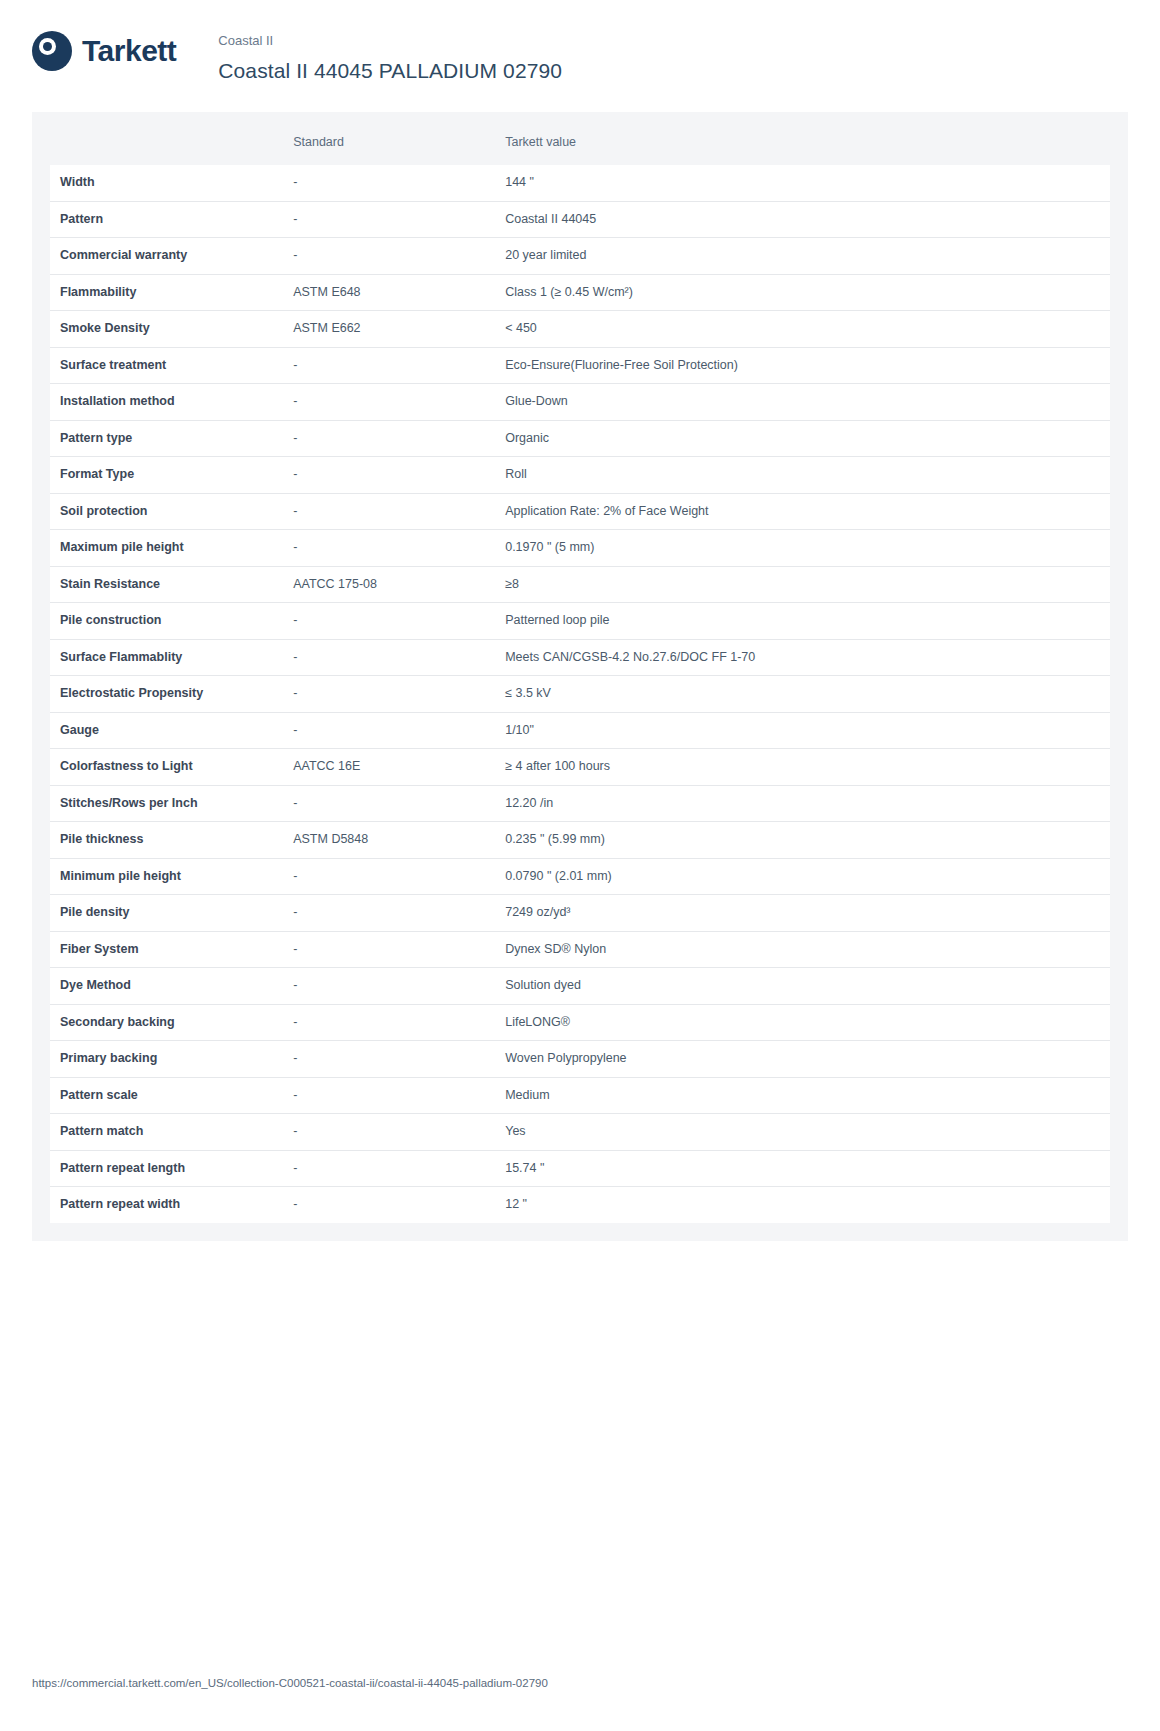Tarkett
Coastal II
Coastal II 44045 PALLADIUM 02790
| | Standard | Tarkett value |
| --- | --- | --- |
| Width | - | 144 " |
| Pattern | - | Coastal II 44045 |
| Commercial warranty | - | 20 year limited |
| Flammability | ASTM E648 | Class 1 (≥ 0.45 W/cm²) |
| Smoke Density | ASTM E662 | < 450 |
| Surface treatment | - | Eco-Ensure(Fluorine-Free Soil Protection) |
| Installation method | - | Glue-Down |
| Pattern type | - | Organic |
| Format Type | - | Roll |
| Soil protection | - | Application Rate: 2% of Face Weight |
| Maximum pile height | - | 0.1970 " (5 mm) |
| Stain Resistance | AATCC 175-08 | ≥8 |
| Pile construction | - | Patterned loop pile |
| Surface Flammablity | - | Meets CAN/CGSB-4.2 No.27.6/DOC FF 1-70 |
| Electrostatic Propensity | - | ≤ 3.5 kV |
| Gauge | - | 1/10" |
| Colorfastness to Light | AATCC 16E | ≥ 4 after 100 hours |
| Stitches/Rows per Inch | - | 12.20 /in |
| Pile thickness | ASTM D5848 | 0.235 " (5.99 mm) |
| Minimum pile height | - | 0.0790 " (2.01 mm) |
| Pile density | - | 7249 oz/yd³ |
| Fiber System | - | Dynex SD® Nylon |
| Dye Method | - | Solution dyed |
| Secondary backing | - | LifeLONG® |
| Primary backing | - | Woven Polypropylene |
| Pattern scale | - | Medium |
| Pattern match | - | Yes |
| Pattern repeat length | - | 15.74 " |
| Pattern repeat width | - | 12 " |
https://commercial.tarkett.com/en_US/collection-C000521-coastal-ii/coastal-ii-44045-palladium-02790